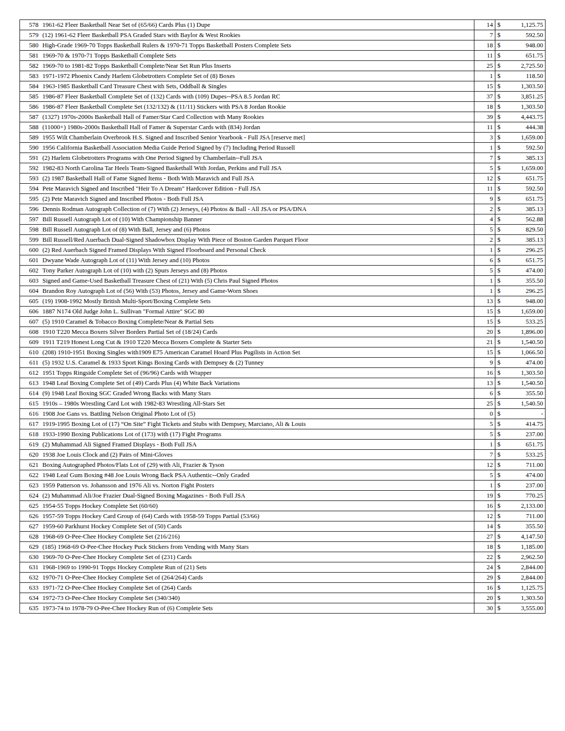| 578 | 1961-62 Fleer Basketball Near Set of (65/66) Cards Plus (1) Dupe | 14 | $ | 1,125.75 |
| 579 | (12) 1961-62 Fleer Basketball PSA Graded Stars with Baylor & West Rookies | 7 | $ | 592.50 |
| 580 | High-Grade 1969-70 Topps Basketball Rulers & 1970-71 Topps Basketball Posters Complete Sets | 18 | $ | 948.00 |
| 581 | 1969-70 & 1970-71 Topps Basketball Complete Sets | 11 | $ | 651.75 |
| 582 | 1969-70 to 1981-82 Topps Basketball Complete/Near Set Run Plus Inserts | 25 | $ | 2,725.50 |
| 583 | 1971-1972 Phoenix Candy Harlem Globetrotters Complete Set of (8) Boxes | 1 | $ | 118.50 |
| 584 | 1963-1985 Basketball Card Treasure Chest with Sets, Oddball & Singles | 15 | $ | 1,303.50 |
| 585 | 1986-87 Fleer Basketball Complete Set of (132) Cards with (109) Dupes--PSA 8.5 Jordan RC | 37 | $ | 3,851.25 |
| 586 | 1986-87 Fleer Basketball Complete Set (132/132) & (11/11) Stickers with PSA 8 Jordan Rookie | 18 | $ | 1,303.50 |
| 587 | (1327) 1970s-2000s Basketball Hall of Famer/Star Card Collection with Many Rookies | 39 | $ | 4,443.75 |
| 588 | (11000+) 1980s-2000s Basketball Hall of Famer & Superstar Cards with (834) Jordan | 11 | $ | 444.38 |
| 589 | 1955 Wilt Chamberlain Overbrook H.S. Signed and Inscribed Senior Yearbook - Full JSA [reserve met] | 3 | $ | 1,659.00 |
| 590 | 1956 California Basketball Association Media Guide Period Signed by (7) Including Period Russell | 1 | $ | 592.50 |
| 591 | (2) Harlem Globetrotters Programs with One Period Signed by Chamberlain--Full JSA | 7 | $ | 385.13 |
| 592 | 1982-83 North Carolina Tar Heels Team-Signed Basketball With Jordan, Perkins and Full JSA | 5 | $ | 1,659.00 |
| 593 | (2) 1987 Basketball Hall of Fame Signed Items - Both With Maravich and Full JSA | 12 | $ | 651.75 |
| 594 | Pete Maravich Signed and Inscribed "Heir To A Dream" Hardcover Edition - Full JSA | 11 | $ | 592.50 |
| 595 | (2) Pete Maravich Signed and Inscribed Photos - Both Full JSA | 9 | $ | 651.75 |
| 596 | Dennis Rodman Autograph Collection of (7) With (2) Jerseys, (4) Photos & Ball - All JSA or PSA/DNA | 2 | $ | 385.13 |
| 597 | Bill Russell Autograph Lot of (10) With Championship Banner | 4 | $ | 562.88 |
| 598 | Bill Russell Autograph Lot of (8) With Ball, Jersey and (6) Photos | 5 | $ | 829.50 |
| 599 | Bill Russell/Red Auerbach Dual-Signed Shadowbox Display With Piece of Boston Garden Parquet Floor | 2 | $ | 385.13 |
| 600 | (2) Red Auerbach Signed Framed Displays With Signed Floorboard and Personal Check | 1 | $ | 296.25 |
| 601 | Dwyane Wade Autograph Lot of (11) With Jersey and (10) Photos | 6 | $ | 651.75 |
| 602 | Tony Parker Autograph Lot of (10) with (2) Spurs Jerseys and (8) Photos | 5 | $ | 474.00 |
| 603 | Signed and Game-Used Basketball Treasure Chest of (21) With (5) Chris Paul Signed Photos | 1 | $ | 355.50 |
| 604 | Brandon Roy Autograph Lot of (56) With (53) Photos, Jersey and Game-Worn Shoes | 1 | $ | 296.25 |
| 605 | (19) 1908-1992 Mostly British Multi-Sport/Boxing Complete Sets | 13 | $ | 948.00 |
| 606 | 1887 N174 Old Judge John L. Sullivan "Formal Attire" SGC 80 | 15 | $ | 1,659.00 |
| 607 | (5) 1910 Caramel & Tobacco Boxing Complete/Near & Partial Sets | 15 | $ | 533.25 |
| 608 | 1910 T220 Mecca Boxers Silver Borders Partial Set of (18/24) Cards | 20 | $ | 1,896.00 |
| 609 | 1911 T219 Honest Long Cut & 1910 T220 Mecca Boxers Complete & Starter Sets | 21 | $ | 1,540.50 |
| 610 | (208) 1910-1951 Boxing Singles with1909 E75 American Caramel Hoard Plus Pugilists in Action Set | 15 | $ | 1,066.50 |
| 611 | (5) 1932 U.S. Caramel & 1933 Sport Kings Boxing Cards with Dempsey & (2) Tunney | 9 | $ | 474.00 |
| 612 | 1951 Topps Ringside Complete Set of (96/96) Cards with Wrapper | 16 | $ | 1,303.50 |
| 613 | 1948 Leaf Boxing Complete Set of (49) Cards Plus (4) White Back Variations | 13 | $ | 1,540.50 |
| 614 | (9) 1948 Leaf Boxing SGC Graded Wrong Backs with Many Stars | 6 | $ | 355.50 |
| 615 | 1910s – 1980s Wrestling Card Lot with 1982-83 Wrestling All-Stars Set | 25 | $ | 1,540.50 |
| 616 | 1908 Joe Gans vs. Battling Nelson Original Photo Lot of (5) | 0 | $ | - |
| 617 | 1919-1995 Boxing Lot of (17) “On Site” Fight Tickets and Stubs with Dempsey, Marciano, Ali & Louis | 5 | $ | 414.75 |
| 618 | 1933-1990 Boxing Publications Lot of (173) with (17) Fight Programs | 5 | $ | 237.00 |
| 619 | (2) Muhammad Ali Signed Framed Displays - Both Full JSA | 1 | $ | 651.75 |
| 620 | 1938 Joe Louis Clock and (2) Pairs of Mini-Gloves | 7 | $ | 533.25 |
| 621 | Boxing Autographed Photos/Flats Lot of (29) with Ali, Frazier & Tyson | 12 | $ | 711.00 |
| 622 | 1948 Leaf Gum Boxing #48 Joe Louis Wrong Back PSA Authentic--Only Graded | 5 | $ | 474.00 |
| 623 | 1959 Patterson vs. Johansson and 1976 Ali vs. Norton Fight Posters | 1 | $ | 237.00 |
| 624 | (2) Muhammad Ali/Joe Frazier Dual-Signed Boxing Magazines - Both Full JSA | 19 | $ | 770.25 |
| 625 | 1954-55 Topps Hockey Complete Set (60/60) | 16 | $ | 2,133.00 |
| 626 | 1957-59 Topps Hockey Card Group of (64) Cards with 1958-59 Topps Partial (53/66) | 12 | $ | 711.00 |
| 627 | 1959-60 Parkhurst Hockey Complete Set of (50) Cards | 14 | $ | 355.50 |
| 628 | 1968-69 O-Pee-Chee Hockey Complete Set (216/216) | 27 | $ | 4,147.50 |
| 629 | (185) 1968-69 O-Pee-Chee Hockey Puck Stickers from Vending with Many Stars | 18 | $ | 1,185.00 |
| 630 | 1969-70 O-Pee-Chee Hockey Complete Set of (231) Cards | 22 | $ | 2,962.50 |
| 631 | 1968-1969 to 1990-91 Topps Hockey Complete Run of (21) Sets | 24 | $ | 2,844.00 |
| 632 | 1970-71 O-Pee-Chee Hockey Complete Set of (264/264) Cards | 29 | $ | 2,844.00 |
| 633 | 1971-72 O-Pee-Chee Hockey Complete Set of (264) Cards | 16 | $ | 1,125.75 |
| 634 | 1972-73 O-Pee-Chee Hockey Complete Set (340/340) | 20 | $ | 1,303.50 |
| 635 | 1973-74 to 1978-79 O-Pee-Chee Hockey Run of (6) Complete Sets | 30 | $ | 3,555.00 |